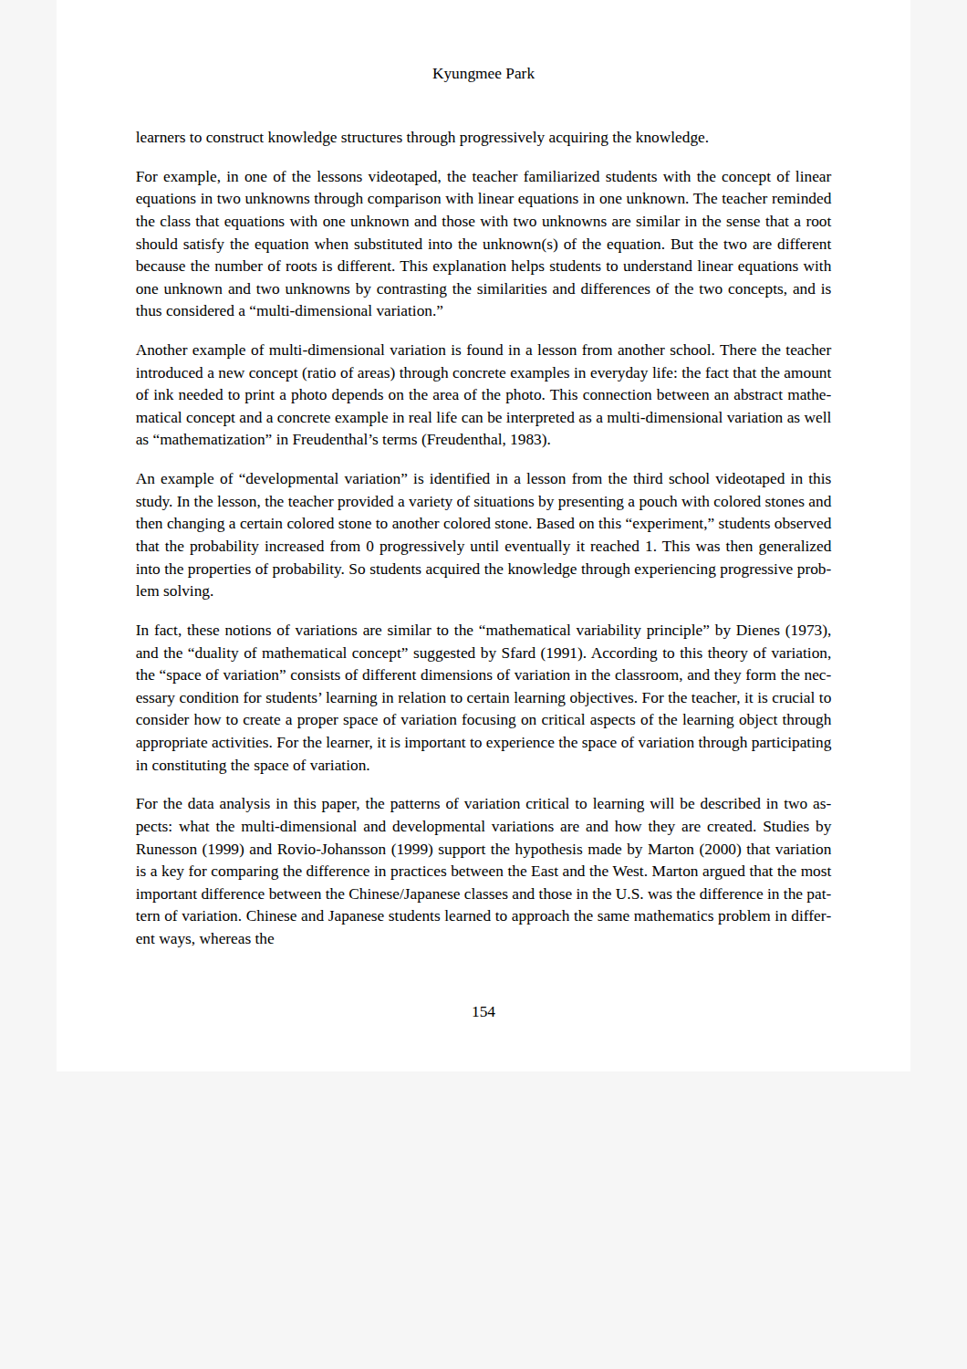Kyungmee Park
learners to construct knowledge structures through progressively acquiring the knowledge.
For example, in one of the lessons videotaped, the teacher familiarized students with the concept of linear equations in two unknowns through comparison with linear equations in one unknown. The teacher reminded the class that equations with one unknown and those with two unknowns are similar in the sense that a root should satisfy the equation when substituted into the unknown(s) of the equation. But the two are different because the number of roots is different. This explanation helps students to understand linear equations with one unknown and two unknowns by contrasting the similarities and differences of the two concepts, and is thus considered a “multi-dimensional variation.”
Another example of multi-dimensional variation is found in a lesson from another school. There the teacher introduced a new concept (ratio of areas) through concrete examples in everyday life: the fact that the amount of ink needed to print a photo depends on the area of the photo. This connection between an abstract mathematical concept and a concrete example in real life can be interpreted as a multi-dimensional variation as well as “mathematization” in Freudenthal’s terms (Freudenthal, 1983).
An example of “developmental variation” is identified in a lesson from the third school videotaped in this study. In the lesson, the teacher provided a variety of situations by presenting a pouch with colored stones and then changing a certain colored stone to another colored stone. Based on this “experiment,” students observed that the probability increased from 0 progressively until eventually it reached 1. This was then generalized into the properties of probability. So students acquired the knowledge through experiencing progressive problem solving.
In fact, these notions of variations are similar to the “mathematical variability principle” by Dienes (1973), and the “duality of mathematical concept” suggested by Sfard (1991). According to this theory of variation, the “space of variation” consists of different dimensions of variation in the classroom, and they form the necessary condition for students’ learning in relation to certain learning objectives. For the teacher, it is crucial to consider how to create a proper space of variation focusing on critical aspects of the learning object through appropriate activities. For the learner, it is important to experience the space of variation through participating in constituting the space of variation.
For the data analysis in this paper, the patterns of variation critical to learning will be described in two aspects: what the multi-dimensional and developmental variations are and how they are created. Studies by Runesson (1999) and Rovio-Johansson (1999) support the hypothesis made by Marton (2000) that variation is a key for comparing the difference in practices between the East and the West. Marton argued that the most important difference between the Chinese/Japanese classes and those in the U.S. was the difference in the pattern of variation. Chinese and Japanese students learned to approach the same mathematics problem in different ways, whereas the
154